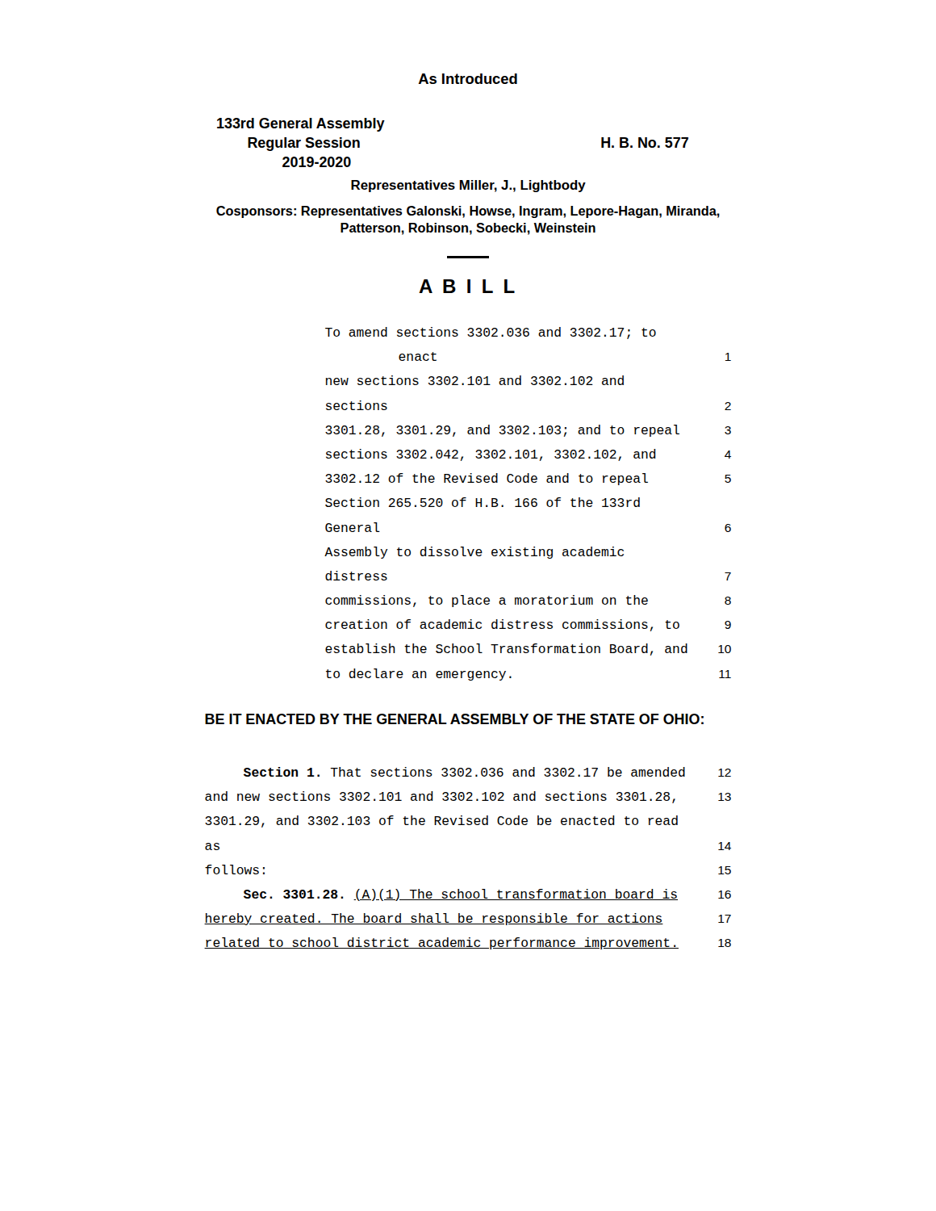As Introduced
133rd General Assembly
Regular Session H. B. No. 577
2019-2020
Representatives Miller, J., Lightbody
Cosponsors: Representatives Galonski, Howse, Ingram, Lepore-Hagan, Miranda, Patterson, Robinson, Sobecki, Weinstein
A B I L L
To amend sections 3302.036 and 3302.17; to enact1
new sections 3302.101 and 3302.102 and sections2
3301.28, 3301.29, and 3302.103; and to repeal3
sections 3302.042, 3302.101, 3302.102, and4
3302.12 of the Revised Code and to repeal5
Section 265.520 of H.B. 166 of the 133rd General6
Assembly to dissolve existing academic distress7
commissions, to place a moratorium on the8
creation of academic distress commissions, to9
establish the School Transformation Board, and10
to declare an emergency.11
BE IT ENACTED BY THE GENERAL ASSEMBLY OF THE STATE OF OHIO:
Section 1. That sections 3302.036 and 3302.17 be amended12
and new sections 3302.101 and 3302.102 and sections 3301.28,13
3301.29, and 3302.103 of the Revised Code be enacted to read as14
follows:15
Sec. 3301.28. (A)(1) The school transformation board is 16
hereby created. The board shall be responsible for actions 17
related to school district academic performance improvement. 18